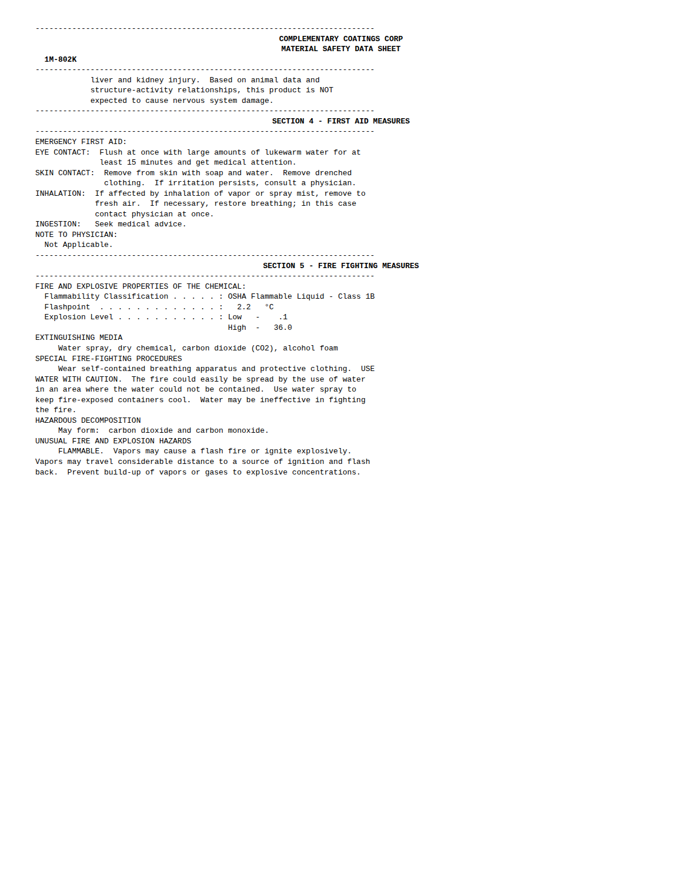--------------------------------------------------------------------------
COMPLEMENTARY COATINGS CORP
MATERIAL SAFETY DATA SHEET
  1M-802K
--------------------------------------------------------------------------
            liver and kidney injury.  Based on animal data and
            structure-activity relationships, this product is NOT
            expected to cause nervous system damage.
--------------------------------------------------------------------------
SECTION 4 - FIRST AID MEASURES
--------------------------------------------------------------------------
EMERGENCY FIRST AID:
EYE CONTACT:  Flush at once with large amounts of lukewarm water for at
              least 15 minutes and get medical attention.
SKIN CONTACT:  Remove from skin with soap and water.  Remove drenched
               clothing.  If irritation persists, consult a physician.
INHALATION:  If affected by inhalation of vapor or spray mist, remove to
             fresh air.  If necessary, restore breathing; in this case
             contact physician at once.
INGESTION:   Seek medical advice.
NOTE TO PHYSICIAN:
  Not Applicable.
--------------------------------------------------------------------------
SECTION 5 - FIRE FIGHTING MEASURES
--------------------------------------------------------------------------
FIRE AND EXPLOSIVE PROPERTIES OF THE CHEMICAL:
  Flammability Classification . . . . . : OSHA Flammable Liquid - Class 1B
  Flashpoint  . . . . . . . . . . . . . :   2.2   °C
  Explosion Level . . . . . . . . . . . : Low   -    .1
                                          High  -   36.0
EXTINGUISHING MEDIA
     Water spray, dry chemical, carbon dioxide (CO2), alcohol foam
SPECIAL FIRE-FIGHTING PROCEDURES
     Wear self-contained breathing apparatus and protective clothing.  USE
WATER WITH CAUTION.  The fire could easily be spread by the use of water
in an area where the water could not be contained.  Use water spray to
keep fire-exposed containers cool.  Water may be ineffective in fighting
the fire.
HAZARDOUS DECOMPOSITION
     May form:  carbon dioxide and carbon monoxide.
UNUSUAL FIRE AND EXPLOSION HAZARDS
     FLAMMABLE.  Vapors may cause a flash fire or ignite explosively.
Vapors may travel considerable distance to a source of ignition and flash
back.  Prevent build-up of vapors or gases to explosive concentrations.